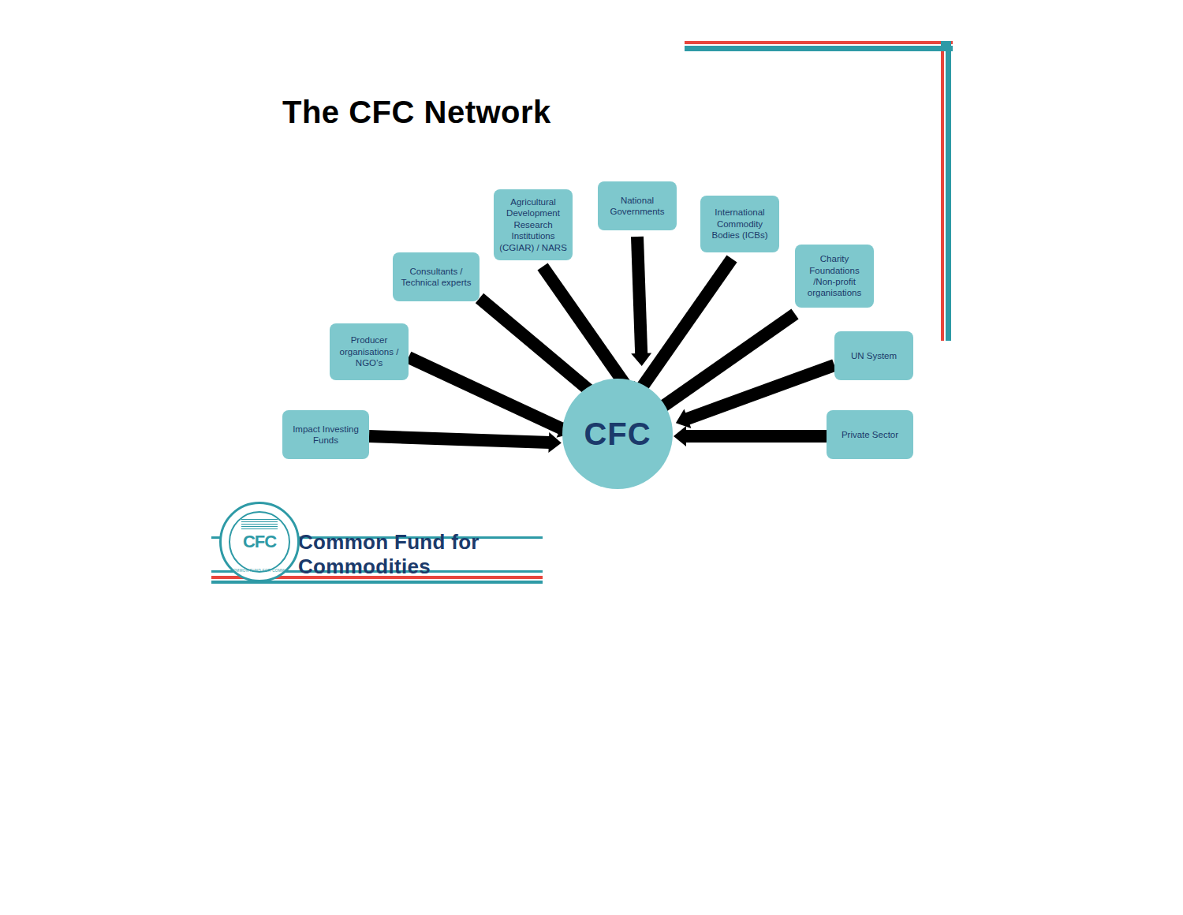The CFC Network
National
Governments
Agricultural
Development
Research
Institutions
(CGIAR) / NARS
International
Commodity
Bodies (ICBs)
Consultants /
Technical experts
Charity
Foundations
/Non-profit
organisations
Producer
organisations /
NGO’s
UN System
Impact Investing
Funds
Private Sector
CFC
Common Fund for Commodities
CFC
COMMON FUND FOR COMMODITIES